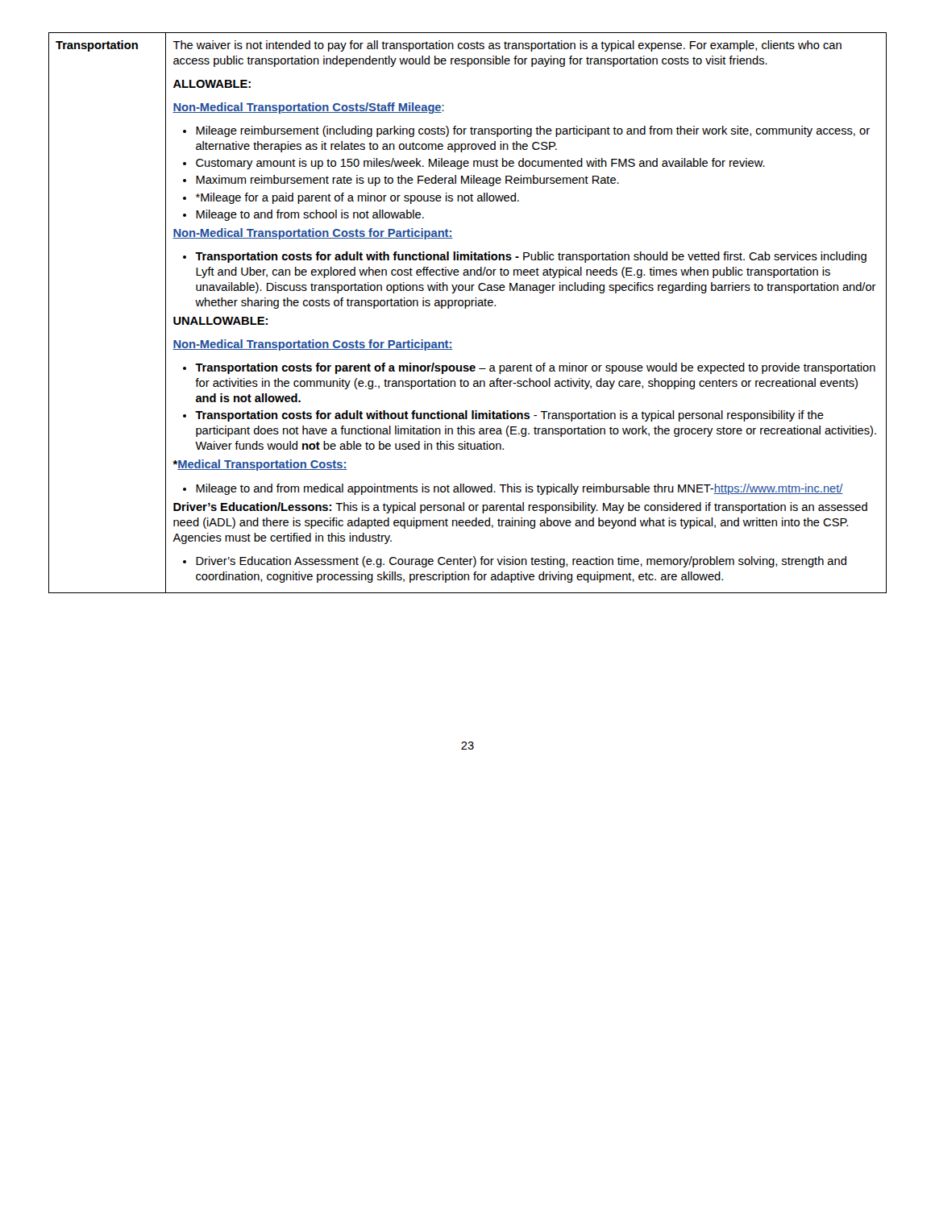| Transportation | The waiver is not intended to pay for all transportation costs as transportation is a typical expense. For example, clients who can access public transportation independently would be responsible for paying for transportation costs to visit friends. ALLOWABLE: Non-Medical Transportation Costs/Staff Mileage : Mileage reimbursement (including parking costs) for transporting the participant to and from their work site, community access, or alternative therapies as it relates to an outcome approved in the CSP. Customary amount is up to 150 miles/week. Mileage must be documented with FMS and available for review. Maximum reimbursement rate is up to the Federal Mileage Reimbursement Rate. *Mileage for a paid parent of a minor or spouse is not allowed. Mileage to and from school is not allowable. Non-Medical Transportation Costs for Participant: Transportation costs for adult with functional limitations - Public transportation should be vetted first. Cab services including Lyft and Uber, can be explored when cost effective and/or to meet atypical needs (E.g. times when public transportation is unavailable). Discuss transportation options with your Case Manager including specifics regarding barriers to transportation and/or whether sharing the costs of transportation is appropriate. UNALLOWABLE: Non-Medical Transportation Costs for Participant: Transportation costs for parent of a minor/spouse – a parent of a minor or spouse would be expected to provide transportation for activities in the community (e.g., transportation to an after-school activity, day care, shopping centers or recreational events) and is not allowed. Transportation costs for adult without functional limitations - Transportation is a typical personal responsibility if the participant does not have a functional limitation in this area (E.g. transportation to work, the grocery store or recreational activities). Waiver funds would not be able to be used in this situation. * Medical Transportation Costs: Mileage to and from medical appointments is not allowed. This is typically reimbursable thru MNET- https://www.mtm-inc.net/ Driver’s Education/Lessons: This is a typical personal or parental responsibility. May be considered if transportation is an assessed need (iADL) and there is specific adapted equipment needed, training above and beyond what is typical, and written into the CSP. Agencies must be certified in this industry. Driver’s Education Assessment (e.g. Courage Center) for vision testing, reaction time, memory/problem solving, strength and coordination, cognitive processing skills, prescription for adaptive driving equipment, etc. are allowed. |
23